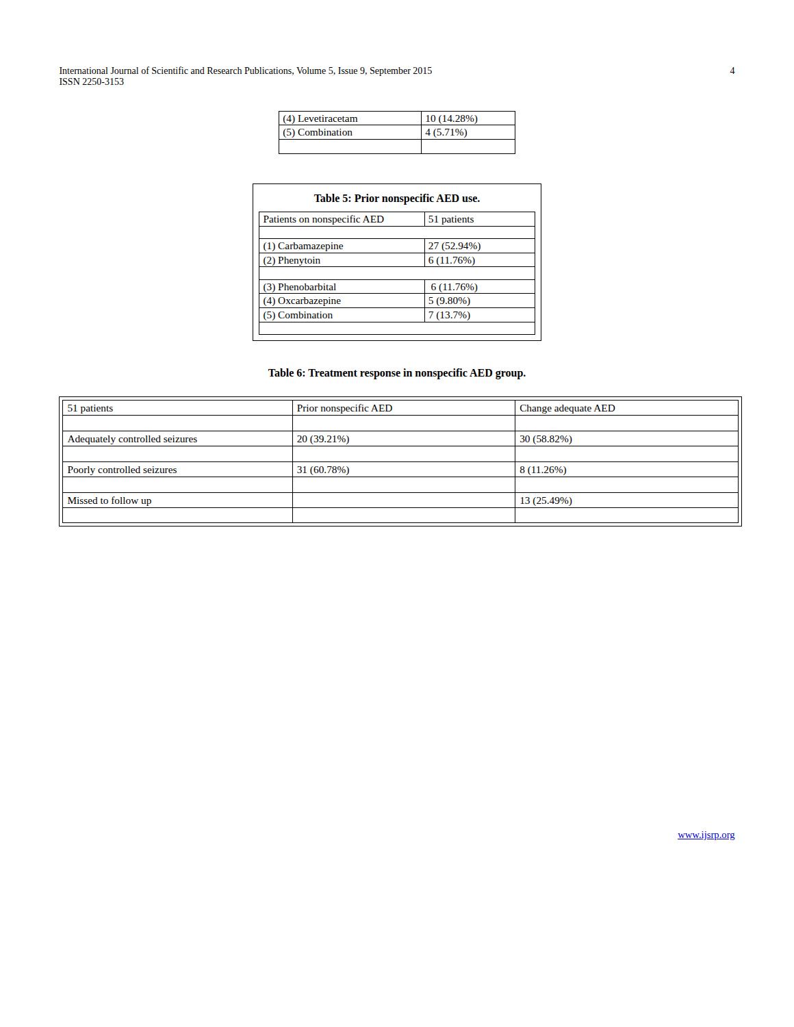International Journal of Scientific and Research Publications, Volume 5, Issue 9, September 2015 4 ISSN 2250-3153
| (4) Levetiracetam | 10 (14.28%) |
| (5) Combination | 4 (5.71%) |
Table 5: Prior nonspecific AED use.
| Patients on nonspecific AED | 51 patients |
| (1) Carbamazepine | 27 (52.94%) |
| (2) Phenytoin | 6 (11.76%) |
| (3) Phenobarbital | 6 (11.76%) |
| (4) Oxcarbazepine | 5 (9.80%) |
| (5) Combination | 7 (13.7%) |
Table 6: Treatment response in nonspecific AED group.
| 51 patients | Prior nonspecific AED | Change adequate AED |
| Adequately controlled seizures | 20 (39.21%) | 30 (58.82%) |
| Poorly controlled seizures | 31 (60.78%) | 8 (11.26%) |
| Missed to follow up | | 13 (25.49%) |
www.ijsrp.org